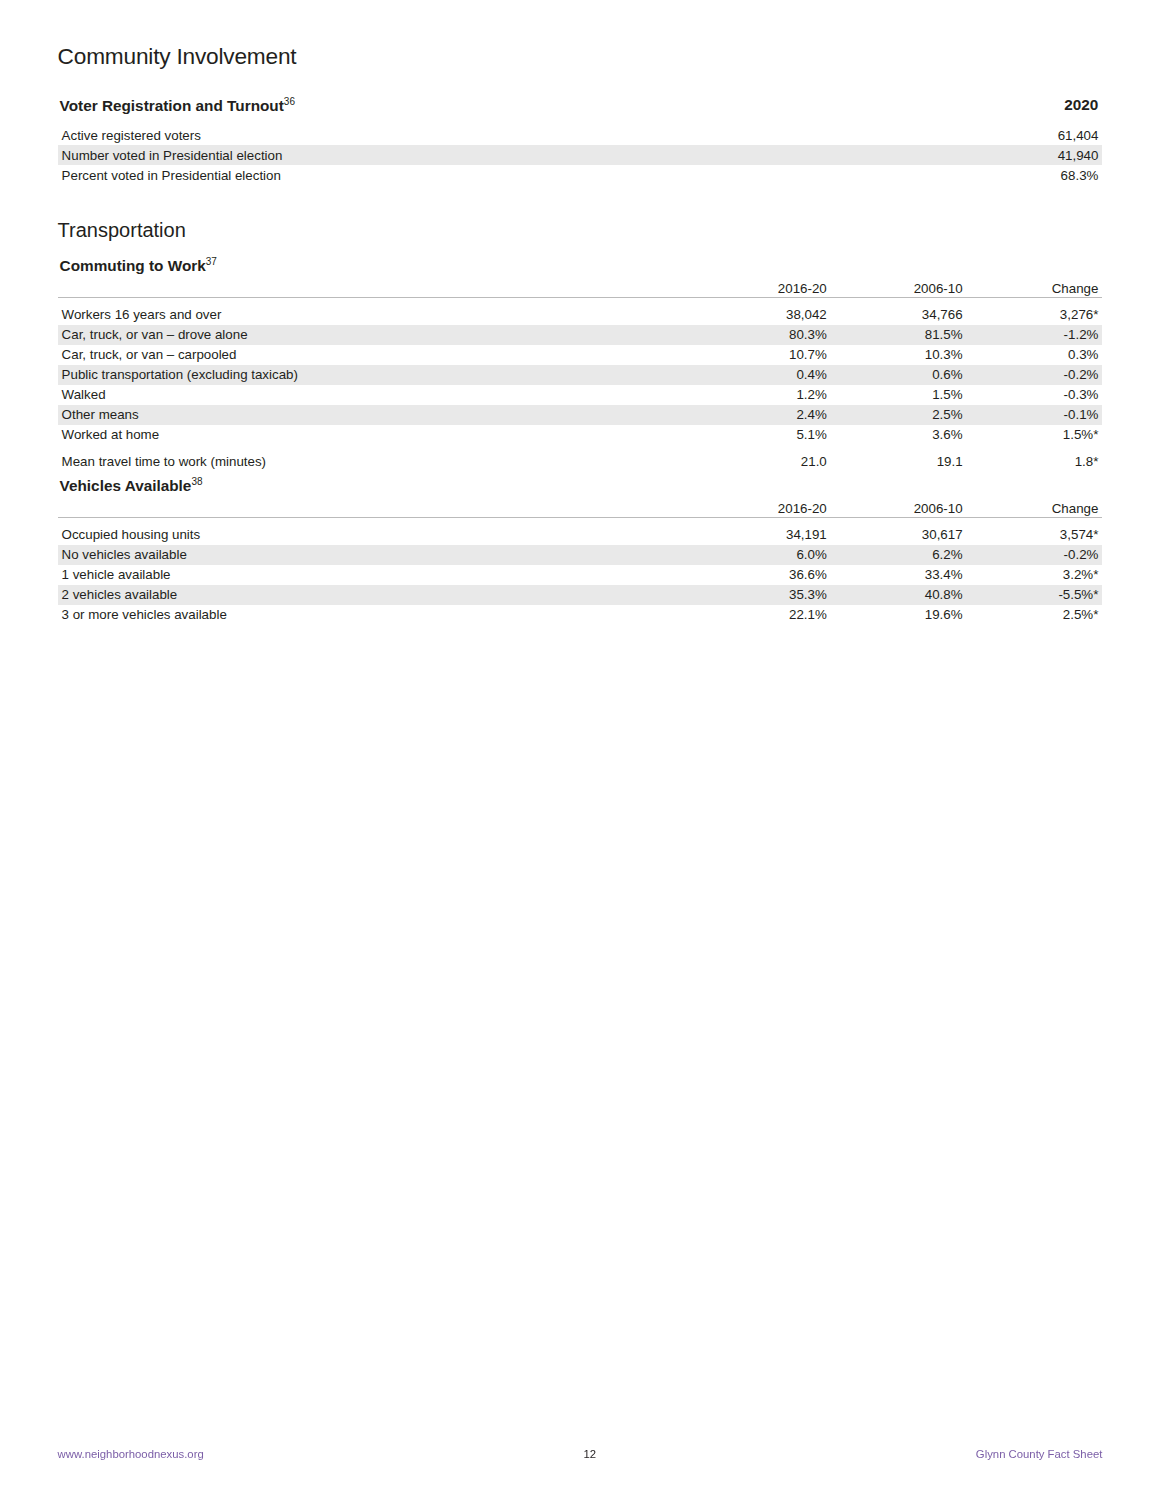Community Involvement
Voter Registration and Turnout 36 2020
| Active registered voters | 61,404 |
| Number voted in Presidential election | 41,940 |
| Percent voted in Presidential election | 68.3% |
Transportation
Commuting to Work 37
| | 2016-20 | 2006-10 | Change |
| --- | --- | --- | --- |
| Workers 16 years and over | 38,042 | 34,766 | 3,276* |
| Car, truck, or van – drove alone | 80.3% | 81.5% | -1.2% |
| Car, truck, or van – carpooled | 10.7% | 10.3% | 0.3% |
| Public transportation (excluding taxicab) | 0.4% | 0.6% | -0.2% |
| Walked | 1.2% | 1.5% | -0.3% |
| Other means | 2.4% | 2.5% | -0.1% |
| Worked at home | 5.1% | 3.6% | 1.5%* |
| Mean travel time to work (minutes) | 21.0 | 19.1 | 1.8* |
Vehicles Available 38
| | 2016-20 | 2006-10 | Change |
| --- | --- | --- | --- |
| Occupied housing units | 34,191 | 30,617 | 3,574* |
| No vehicles available | 6.0% | 6.2% | -0.2% |
| 1 vehicle available | 36.6% | 33.4% | 3.2%* |
| 2 vehicles available | 35.3% | 40.8% | -5.5%* |
| 3 or more vehicles available | 22.1% | 19.6% | 2.5%* |
www.neighborhoodnexus.org Glynn County Fact Sheet
12